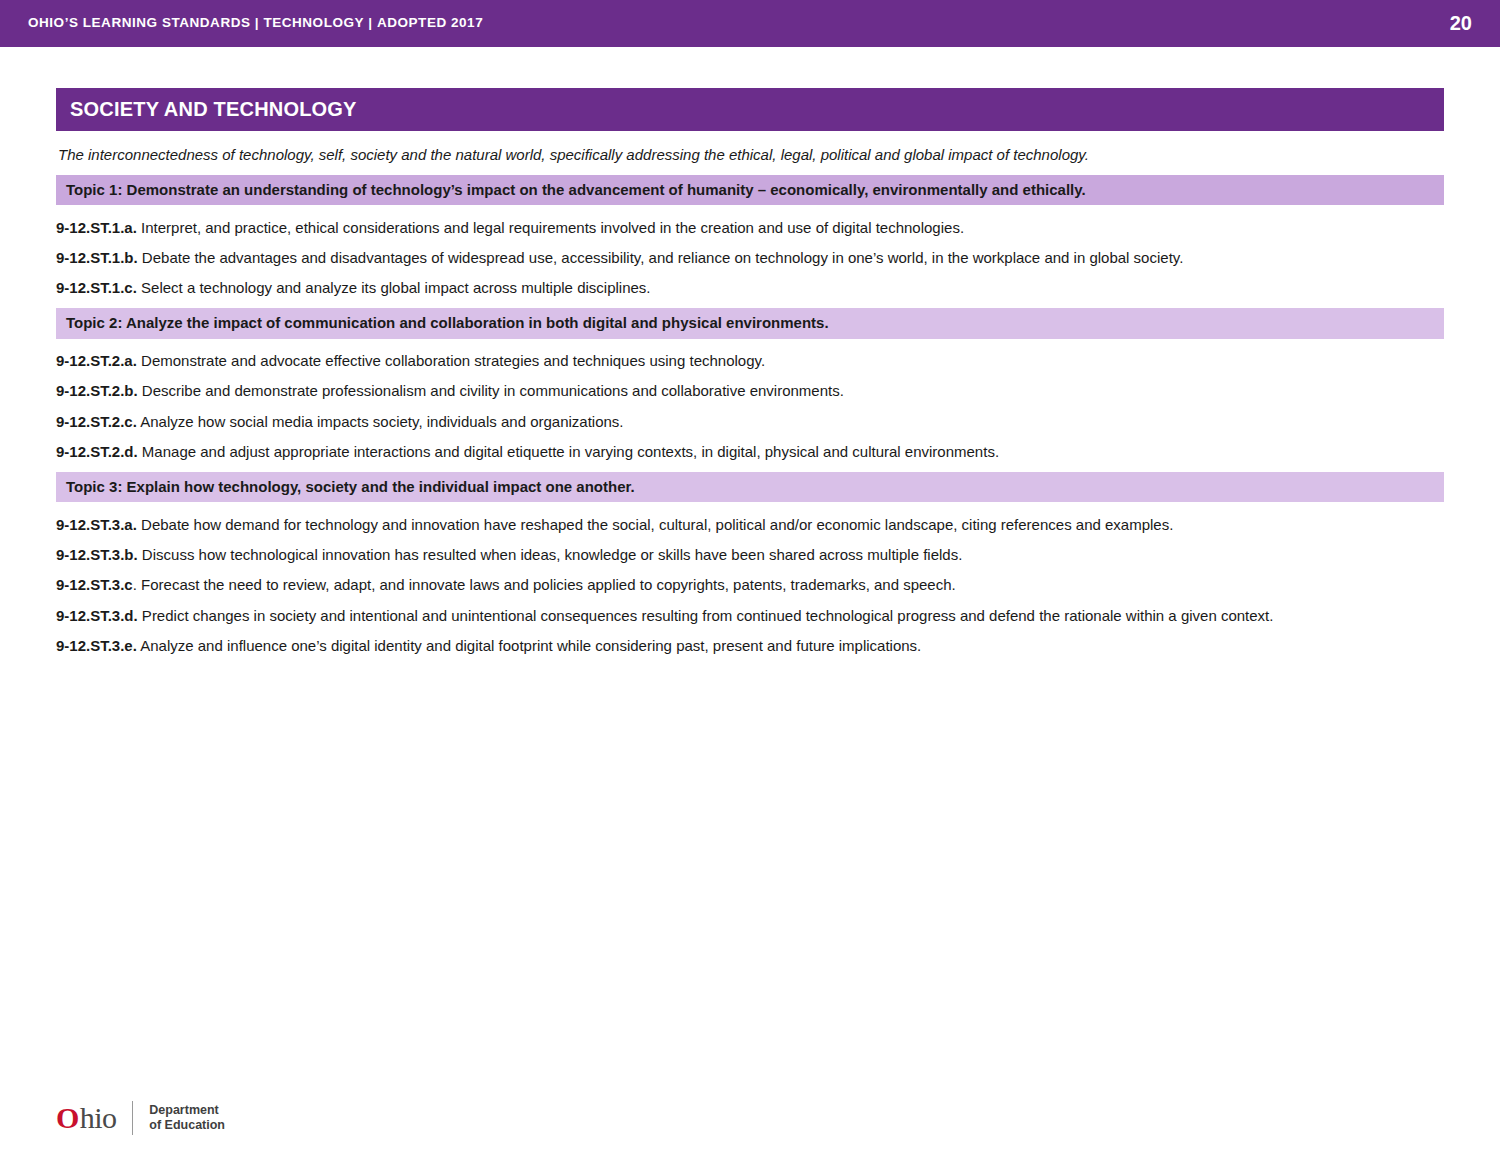Ohio’s Learning Standards | Technology | Adopted 2017
20
SOCIETY AND TECHNOLOGY
The interconnectedness of technology, self, society and the natural world, specifically addressing the ethical, legal, political and global impact of technology.
Topic 1: Demonstrate an understanding of technology’s impact on the advancement of humanity – economically, environmentally and ethically.
9-12.ST.1.a. Interpret, and practice, ethical considerations and legal requirements involved in the creation and use of digital technologies.
9-12.ST.1.b. Debate the advantages and disadvantages of widespread use, accessibility, and reliance on technology in one’s world, in the workplace and in global society.
9-12.ST.1.c. Select a technology and analyze its global impact across multiple disciplines.
Topic 2: Analyze the impact of communication and collaboration in both digital and physical environments.
9-12.ST.2.a. Demonstrate and advocate effective collaboration strategies and techniques using technology.
9-12.ST.2.b. Describe and demonstrate professionalism and civility in communications and collaborative environments.
9-12.ST.2.c. Analyze how social media impacts society, individuals and organizations.
9-12.ST.2.d. Manage and adjust appropriate interactions and digital etiquette in varying contexts, in digital, physical and cultural environments.
Topic 3: Explain how technology, society and the individual impact one another.
9-12.ST.3.a. Debate how demand for technology and innovation have reshaped the social, cultural, political and/or economic landscape, citing references and examples.
9-12.ST.3.b. Discuss how technological innovation has resulted when ideas, knowledge or skills have been shared across multiple fields.
9-12.ST.3.c. Forecast the need to review, adapt, and innovate laws and policies applied to copyrights, patents, trademarks, and speech.
9-12.ST.3.d. Predict changes in society and intentional and unintentional consequences resulting from continued technological progress and defend the rationale within a given context.
9-12.ST.3.e. Analyze and influence one’s digital identity and digital footprint while considering past, present and future implications.
Ohio Department
of Education